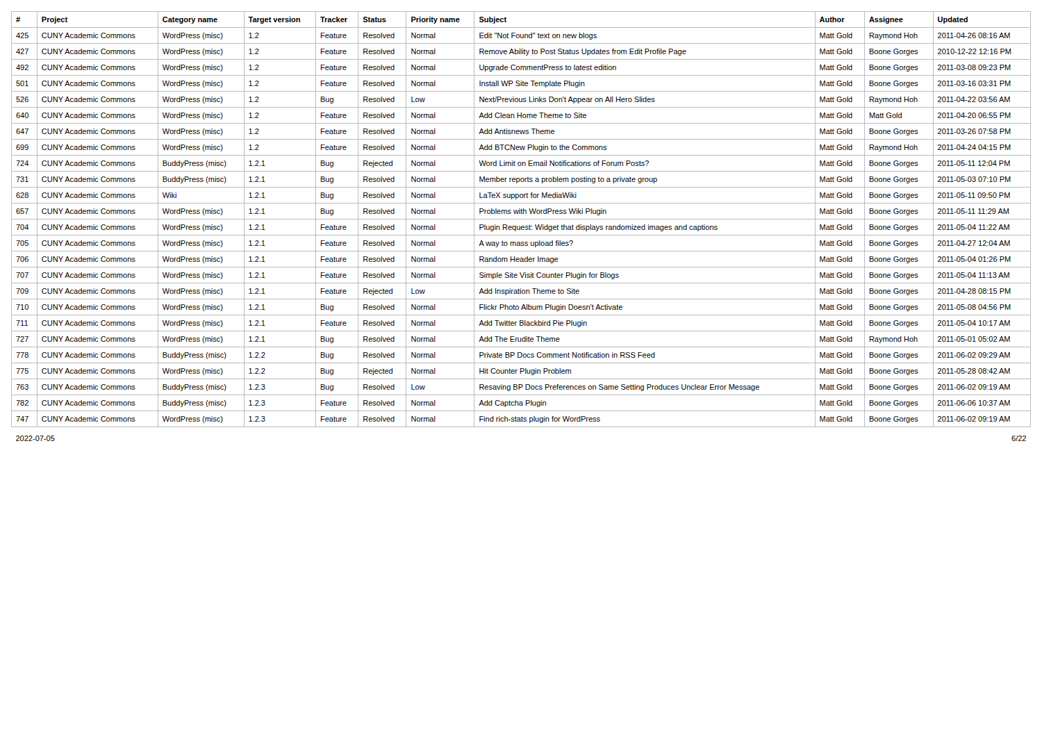Issue list
| # | Project | Category name | Target version | Tracker | Status | Priority name | Subject | Author | Assignee | Updated |
| --- | --- | --- | --- | --- | --- | --- | --- | --- | --- | --- |
| 425 | CUNY Academic Commons | WordPress (misc) | 1.2 | Feature | Resolved | Normal | Edit "Not Found" text on new blogs | Matt Gold | Raymond Hoh | 2011-04-26 08:16 AM |
| 427 | CUNY Academic Commons | WordPress (misc) | 1.2 | Feature | Resolved | Normal | Remove Ability to Post Status Updates from Edit Profile Page | Matt Gold | Boone Gorges | 2010-12-22 12:16 PM |
| 492 | CUNY Academic Commons | WordPress (misc) | 1.2 | Feature | Resolved | Normal | Upgrade CommentPress to latest edition | Matt Gold | Boone Gorges | 2011-03-08 09:23 PM |
| 501 | CUNY Academic Commons | WordPress (misc) | 1.2 | Feature | Resolved | Normal | Install WP Site Template Plugin | Matt Gold | Boone Gorges | 2011-03-16 03:31 PM |
| 526 | CUNY Academic Commons | WordPress (misc) | 1.2 | Bug | Resolved | Low | Next/Previous Links Don't Appear on All Hero Slides | Matt Gold | Raymond Hoh | 2011-04-22 03:56 AM |
| 640 | CUNY Academic Commons | WordPress (misc) | 1.2 | Feature | Resolved | Normal | Add Clean Home Theme to Site | Matt Gold | Matt Gold | 2011-04-20 06:55 PM |
| 647 | CUNY Academic Commons | WordPress (misc) | 1.2 | Feature | Resolved | Normal | Add Antisnews Theme | Matt Gold | Boone Gorges | 2011-03-26 07:58 PM |
| 699 | CUNY Academic Commons | WordPress (misc) | 1.2 | Feature | Resolved | Normal | Add BTCNew Plugin to the Commons | Matt Gold | Raymond Hoh | 2011-04-24 04:15 PM |
| 724 | CUNY Academic Commons | BuddyPress (misc) | 1.2.1 | Bug | Rejected | Normal | Word Limit on Email Notifications of Forum Posts? | Matt Gold | Boone Gorges | 2011-05-11 12:04 PM |
| 731 | CUNY Academic Commons | BuddyPress (misc) | 1.2.1 | Bug | Resolved | Normal | Member reports a problem posting to a private group | Matt Gold | Boone Gorges | 2011-05-03 07:10 PM |
| 628 | CUNY Academic Commons | Wiki | 1.2.1 | Bug | Resolved | Normal | LaTeX support for MediaWiki | Matt Gold | Boone Gorges | 2011-05-11 09:50 PM |
| 657 | CUNY Academic Commons | WordPress (misc) | 1.2.1 | Bug | Resolved | Normal | Problems with WordPress Wiki Plugin | Matt Gold | Boone Gorges | 2011-05-11 11:29 AM |
| 704 | CUNY Academic Commons | WordPress (misc) | 1.2.1 | Feature | Resolved | Normal | Plugin Request: Widget that displays randomized images and captions | Matt Gold | Boone Gorges | 2011-05-04 11:22 AM |
| 705 | CUNY Academic Commons | WordPress (misc) | 1.2.1 | Feature | Resolved | Normal | A way to mass upload files? | Matt Gold | Boone Gorges | 2011-04-27 12:04 AM |
| 706 | CUNY Academic Commons | WordPress (misc) | 1.2.1 | Feature | Resolved | Normal | Random Header Image | Matt Gold | Boone Gorges | 2011-05-04 01:26 PM |
| 707 | CUNY Academic Commons | WordPress (misc) | 1.2.1 | Feature | Resolved | Normal | Simple Site Visit Counter Plugin for Blogs | Matt Gold | Boone Gorges | 2011-05-04 11:13 AM |
| 709 | CUNY Academic Commons | WordPress (misc) | 1.2.1 | Feature | Rejected | Low | Add Inspiration Theme to Site | Matt Gold | Boone Gorges | 2011-04-28 08:15 PM |
| 710 | CUNY Academic Commons | WordPress (misc) | 1.2.1 | Bug | Resolved | Normal | Flickr Photo Album Plugin Doesn't Activate | Matt Gold | Boone Gorges | 2011-05-08 04:56 PM |
| 711 | CUNY Academic Commons | WordPress (misc) | 1.2.1 | Feature | Resolved | Normal | Add Twitter Blackbird Pie Plugin | Matt Gold | Boone Gorges | 2011-05-04 10:17 AM |
| 727 | CUNY Academic Commons | WordPress (misc) | 1.2.1 | Bug | Resolved | Normal | Add The Erudite Theme | Matt Gold | Raymond Hoh | 2011-05-01 05:02 AM |
| 778 | CUNY Academic Commons | BuddyPress (misc) | 1.2.2 | Bug | Resolved | Normal | Private BP Docs Comment Notification in RSS Feed | Matt Gold | Boone Gorges | 2011-06-02 09:29 AM |
| 775 | CUNY Academic Commons | WordPress (misc) | 1.2.2 | Bug | Rejected | Normal | Hit Counter Plugin Problem | Matt Gold | Boone Gorges | 2011-05-28 08:42 AM |
| 763 | CUNY Academic Commons | BuddyPress (misc) | 1.2.3 | Bug | Resolved | Low | Resaving BP Docs Preferences on Same Setting Produces Unclear Error Message | Matt Gold | Boone Gorges | 2011-06-02 09:19 AM |
| 782 | CUNY Academic Commons | BuddyPress (misc) | 1.2.3 | Feature | Resolved | Normal | Add Captcha Plugin | Matt Gold | Boone Gorges | 2011-06-06 10:37 AM |
| 747 | CUNY Academic Commons | WordPress (misc) | 1.2.3 | Feature | Resolved | Normal | Find rich-stats plugin for WordPress | Matt Gold | Boone Gorges | 2011-06-02 09:19 AM |
| 2022-07-05 | 6/22 |